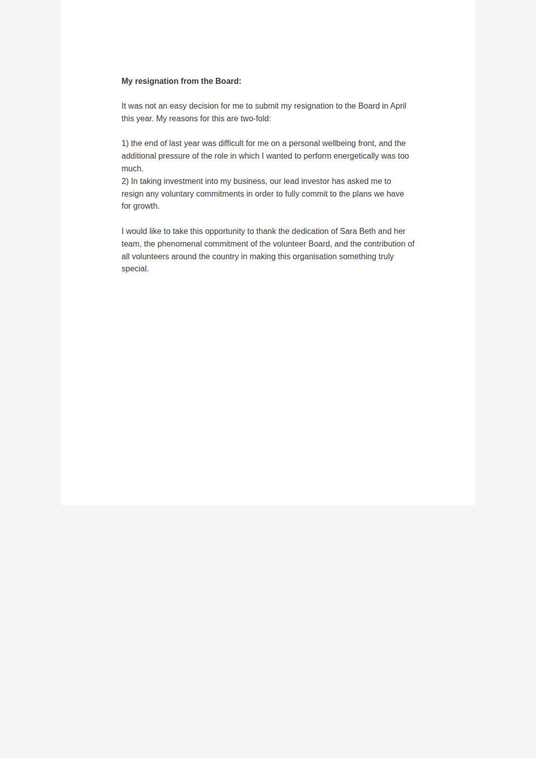My resignation from the Board:
It was not an easy decision for me to submit my resignation to the Board in April this year. My reasons for this are two-fold:
1) the end of last year was difficult for me on a personal wellbeing front, and the additional pressure of the role in which I wanted to perform energetically was too much.
2) In taking investment into my business, our lead investor has asked me to resign any voluntary commitments in order to fully commit to the plans we have for growth.
I would like to take this opportunity to thank the dedication of Sara Beth and her team, the phenomenal commitment of the volunteer Board, and the contribution of all volunteers around the country in making this organisation something truly special.